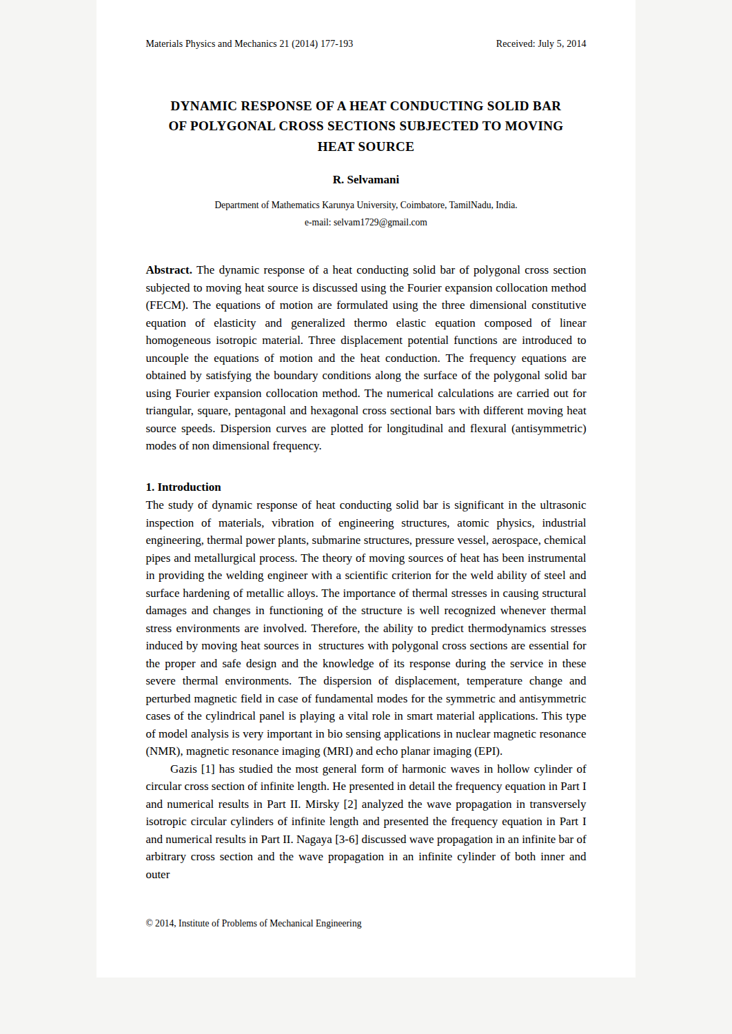Materials Physics and Mechanics 21 (2014) 177-193
Received: July 5, 2014
Dynamic response of a heat conducting solid bar
of polygonal cross sections subjected to moving
heat source
R. Selvamani
Department of Mathematics Karunya University, Coimbatore, TamilNadu, India.
e-mail: selvam1729@gmail.com
Abstract. The dynamic response of a heat conducting solid bar of polygonal cross section subjected to moving heat source is discussed using the Fourier expansion collocation method (FECM). The equations of motion are formulated using the three dimensional constitutive equation of elasticity and generalized thermo elastic equation composed of linear homogeneous isotropic material. Three displacement potential functions are introduced to uncouple the equations of motion and the heat conduction. The frequency equations are obtained by satisfying the boundary conditions along the surface of the polygonal solid bar using Fourier expansion collocation method. The numerical calculations are carried out for triangular, square, pentagonal and hexagonal cross sectional bars with different moving heat source speeds. Dispersion curves are plotted for longitudinal and flexural (antisymmetric) modes of non dimensional frequency.
1. Introduction
The study of dynamic response of heat conducting solid bar is significant in the ultrasonic inspection of materials, vibration of engineering structures, atomic physics, industrial engineering, thermal power plants, submarine structures, pressure vessel, aerospace, chemical pipes and metallurgical process. The theory of moving sources of heat has been instrumental in providing the welding engineer with a scientific criterion for the weld ability of steel and surface hardening of metallic alloys. The importance of thermal stresses in causing structural damages and changes in functioning of the structure is well recognized whenever thermal stress environments are involved. Therefore, the ability to predict thermodynamics stresses induced by moving heat sources in structures with polygonal cross sections are essential for the proper and safe design and the knowledge of its response during the service in these severe thermal environments. The dispersion of displacement, temperature change and perturbed magnetic field in case of fundamental modes for the symmetric and antisymmetric cases of the cylindrical panel is playing a vital role in smart material applications. This type of model analysis is very important in bio sensing applications in nuclear magnetic resonance (NMR), magnetic resonance imaging (MRI) and echo planar imaging (EPI).
Gazis [1] has studied the most general form of harmonic waves in hollow cylinder of circular cross section of infinite length. He presented in detail the frequency equation in Part I and numerical results in Part II. Mirsky [2] analyzed the wave propagation in transversely isotropic circular cylinders of infinite length and presented the frequency equation in Part I and numerical results in Part II. Nagaya [3-6] discussed wave propagation in an infinite bar of arbitrary cross section and the wave propagation in an infinite cylinder of both inner and outer
© 2014, Institute of Problems of Mechanical Engineering